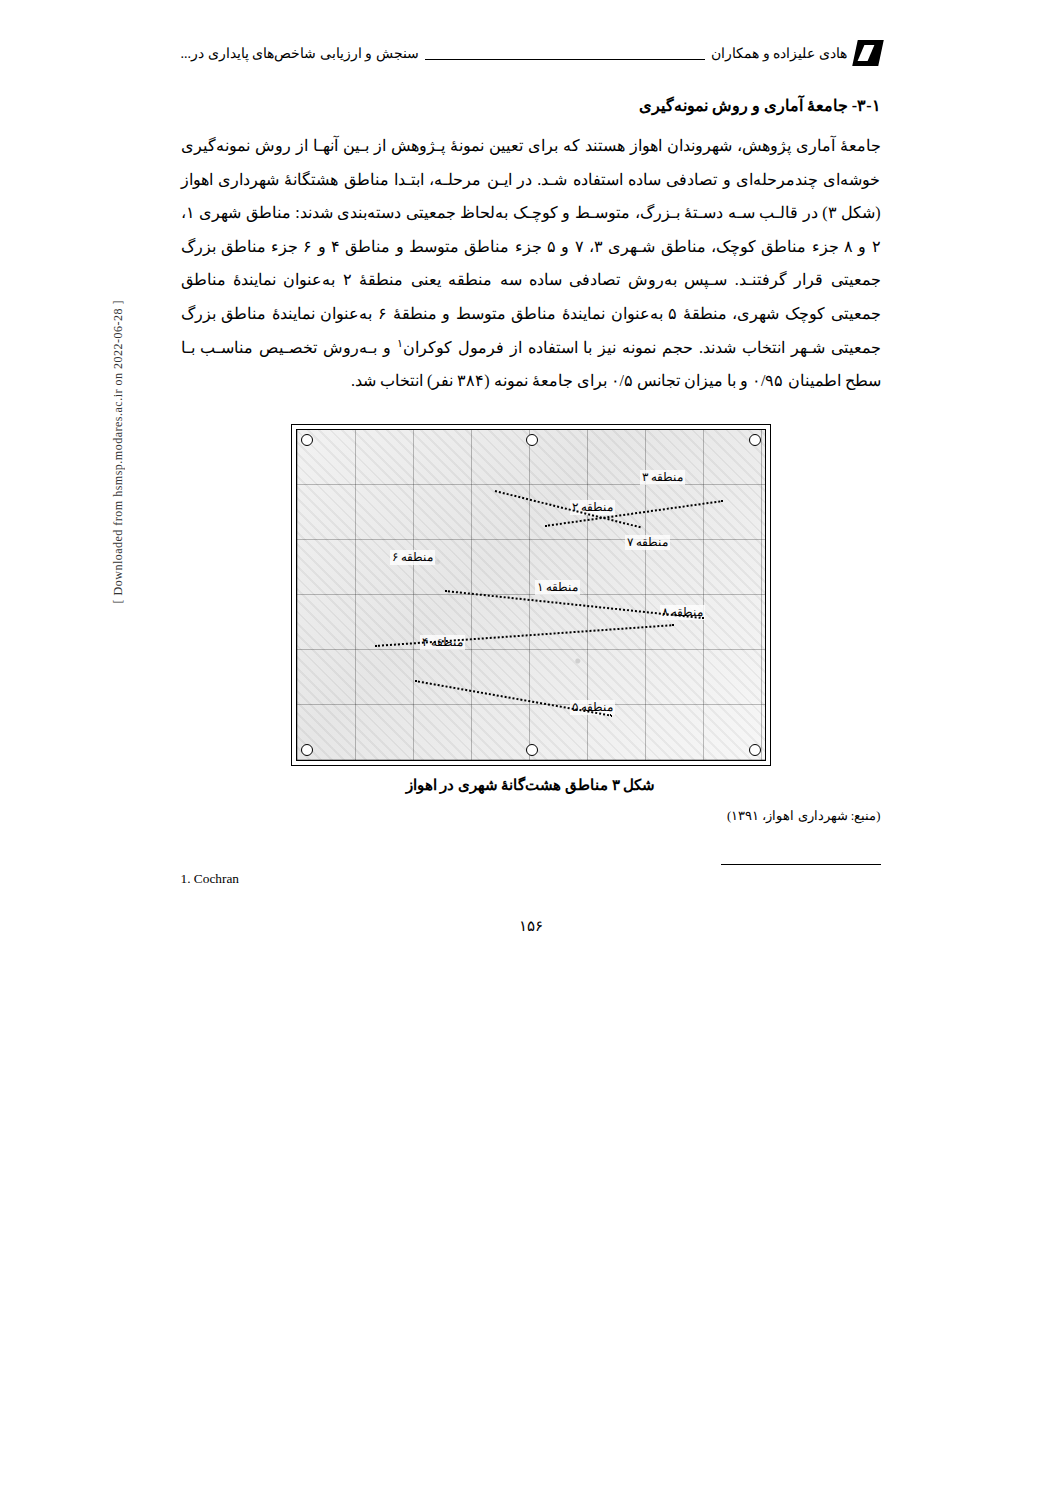[ Downloaded from hsmsp.modares.ac.ir on 2022-06-28 ]
هادی علیزاده و همکاران سنجش و ارزیابی شاخص‌های پایداری در...
۳-۱- جامعهٔ آماری و روش نمونه‌گیری
جامعهٔ آماری پژوهش، شهروندان اهواز هستند که برای تعیین نمونهٔ پـژوهش از بـین آنهـا از روش نمونه‌گیری خوشه‌ای چندمرحله‌ای و تصادفی ساده استفاده شـد. در ایـن مرحلـه، ابتـدا مناطق هشتگانهٔ شهرداری اهواز (شکل ۳) در قالـب سـه دسـتهٔ بـزرگ، متوسـط و کوچـک به‌لحاظ جمعیتی دسته‌بندی شدند: مناطق شهری ۱، ۲ و ۸ جزء مناطق کوچک، مناطق شـهری ۳، ۷ و ۵ جزء مناطق متوسط و مناطق ۴ و ۶ جزء مناطق بزرگ جمعیتی قرار گرفتنـد. سـپس به‌روش تصادفی ساده سه منطقه یعنی منطقهٔ ۲ به‌عنوان نمایندهٔ مناطق جمعیتی کوچک شهری، منطقهٔ ۵ به‌عنوان نمایندهٔ مناطق متوسط و منطقهٔ ۶ به‌عنوان نمایندهٔ مناطق بزرگ جمعیتی شـهر انتخاب شدند. حجم نمونه نیز با استفاده از فرمول کوکران۱ و بـه‌روش تخصـیص مناسـب بـا سطح اطمینان ۰/۹۵ و با میزان تجانس ۰/۵ برای جامعهٔ نمونه (۳۸۴ نفر) انتخاب شد.
منطقه ۳ منطقه ۲ منطقه ۷ منطقه ۱ منطقه ۶ منطقه ۴ منطقه ۸ منطقه ۵
شکل ۳ مناطق هشت‌گانهٔ شهری در اهواز
(منبع: شهرداری اهواز، ۱۳۹۱)
1. Cochran
۱۵۶